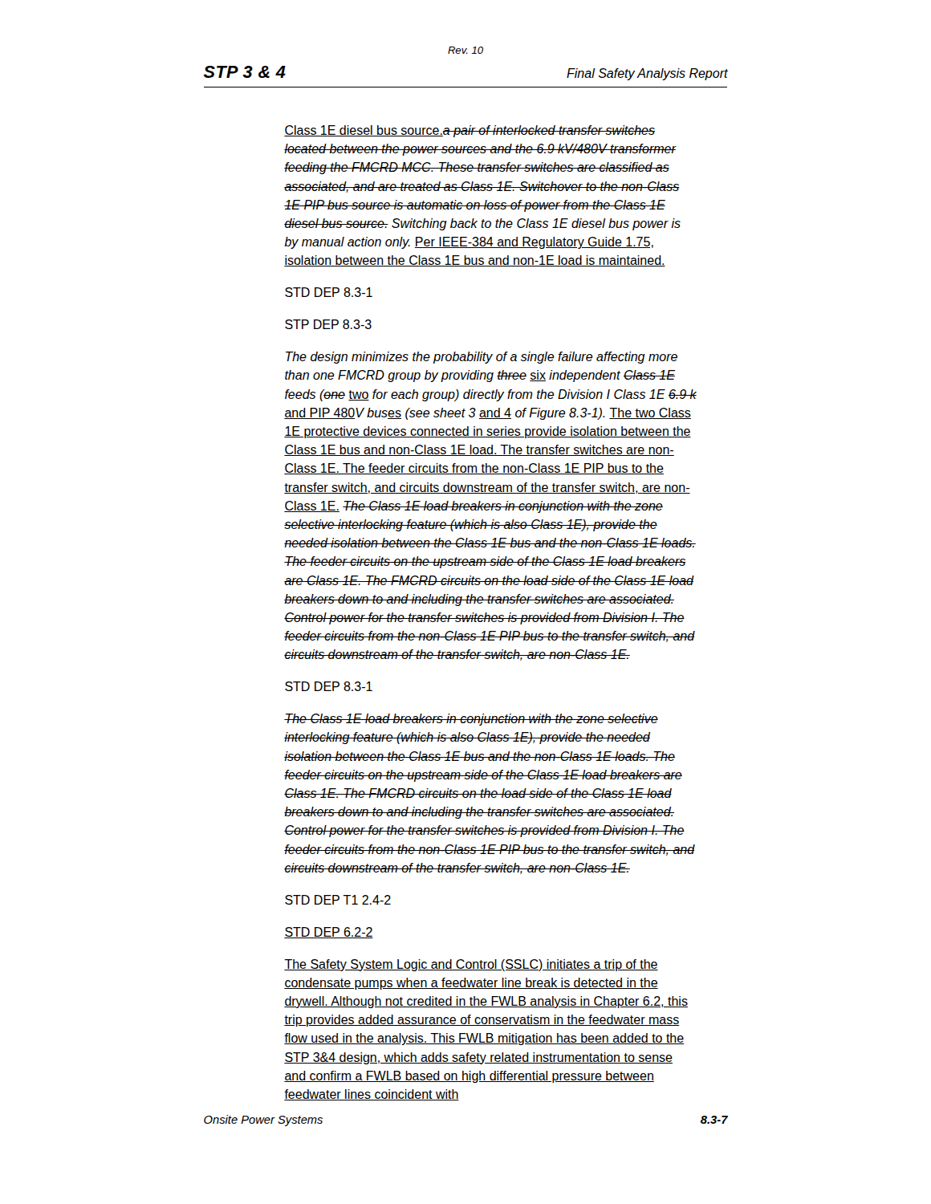Rev. 10
STP 3 & 4
Final Safety Analysis Report
Class 1E diesel bus source. a pair of interlocked transfer switches located between the power sources and the 6.9 kV/480V transformer feeding the FMCRD MCC. These transfer switches are classified as associated, and are treated as Class 1E. Switchover to the non-Class 1E PIP bus source is automatic on loss of power from the Class 1E diesel bus source. Switching back to the Class 1E diesel bus power is by manual action only. Per IEEE-384 and Regulatory Guide 1.75, isolation between the Class 1E bus and non-1E load is maintained.
STD DEP 8.3-1
STP DEP 8.3-3
The design minimizes the probability of a single failure affecting more than one FMCRD group by providing three six independent Class 1E feeds (one two for each group) directly from the Division I Class 1E 6.9 k and PIP 480 V bus es (see sheet 3 and 4 of Figure 8.3-1). The two Class 1E protective devices connected in series provide isolation between the Class 1E bus and non-Class 1E load. The transfer switches are non-Class 1E. The feeder circuits from the non-Class 1E PIP bus to the transfer switch, and circuits downstream of the transfer switch, are non-Class 1E. The Class 1E load breakers in conjunction with the zone selective interlocking feature (which is also Class 1E), provide the needed isolation between the Class 1E bus and the non-Class 1E loads. The feeder circuits on the upstream side of the Class 1E load breakers are Class 1E. The FMCRD circuits on the load side of the Class 1E load breakers down to and including the transfer switches are associated. Control power for the transfer switches is provided from Division I. The feeder circuits from the non-Class 1E PIP bus to the transfer switch, and circuits downstream of the transfer switch, are non-Class 1E.
STD DEP 8.3-1
The Class 1E load breakers in conjunction with the zone selective interlocking feature (which is also Class 1E), provide the needed isolation between the Class 1E bus and the non-Class 1E loads. The feeder circuits on the upstream side of the Class 1E load breakers are Class 1E. The FMCRD circuits on the load side of the Class 1E load breakers down to and including the transfer switches are associated. Control power for the transfer switches is provided from Division I. The feeder circuits from the non-Class 1E PIP bus to the transfer switch, and circuits downstream of the transfer switch, are non-Class 1E.
STD DEP T1 2.4-2
STD DEP 6.2-2
The Safety System Logic and Control (SSLC) initiates a trip of the condensate pumps when a feedwater line break is detected in the drywell. Although not credited in the FWLB analysis in Chapter 6.2, this trip provides added assurance of conservatism in the feedwater mass flow used in the analysis. This FWLB mitigation has been added to the STP 3&4 design, which adds safety related instrumentation to sense and confirm a FWLB based on high differential pressure between feedwater lines coincident with
Onsite Power Systems
8.3-7